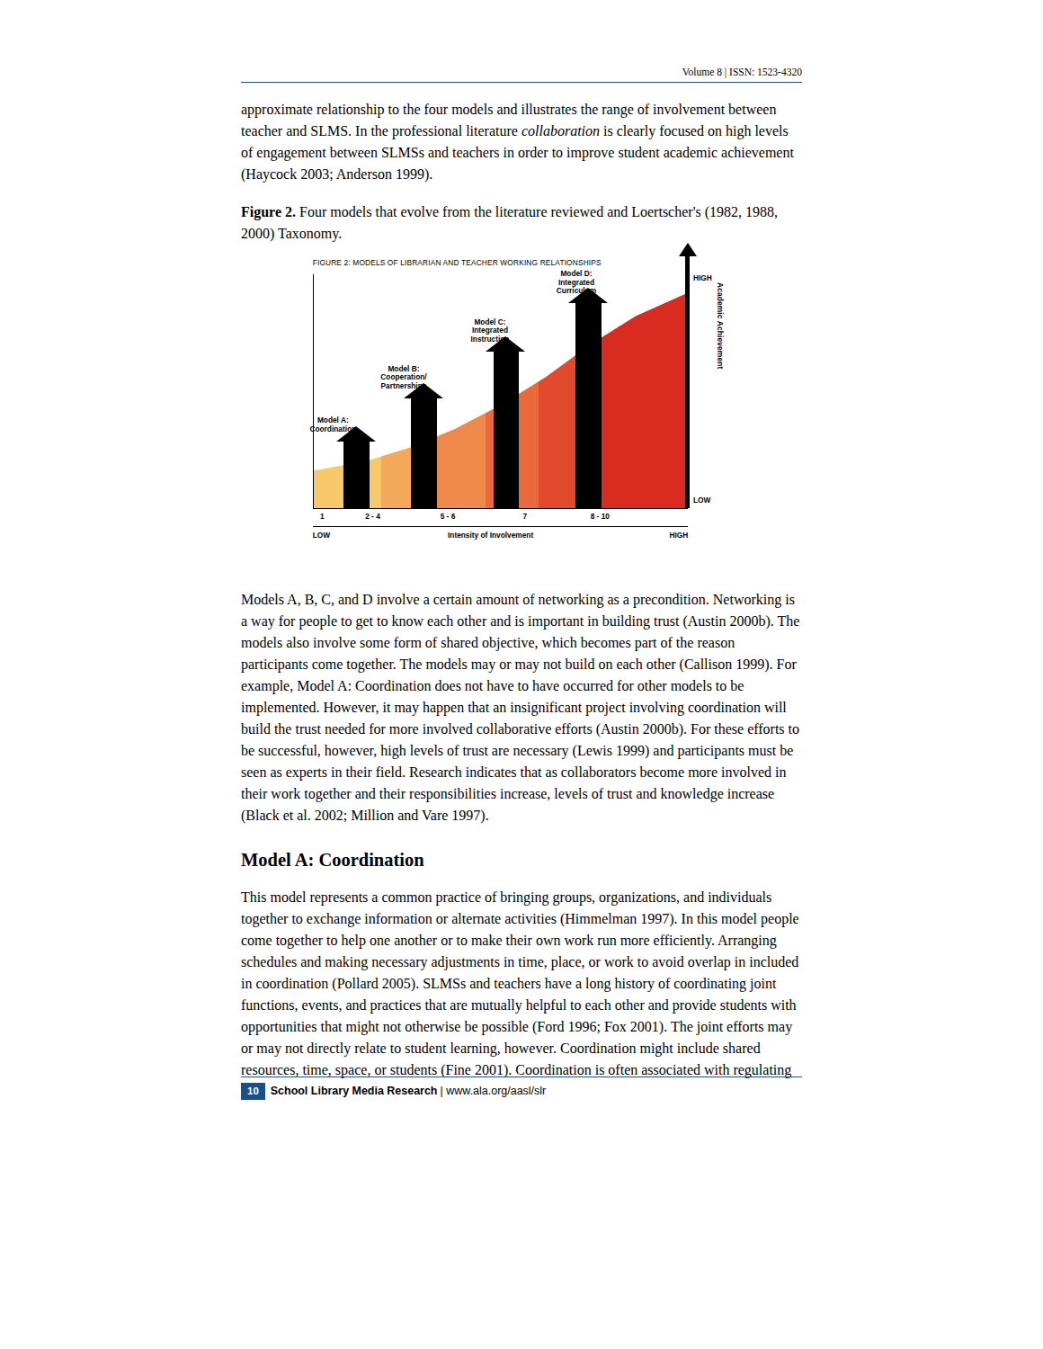Volume 8 | ISSN: 1523-4320
approximate relationship to the four models and illustrates the range of involvement between teacher and SLMS. In the professional literature collaboration is clearly focused on high levels of engagement between SLMSs and teachers in order to improve student academic achievement (Haycock 2003; Anderson 1999).
Figure 2. Four models that evolve from the literature reviewed and Loertscher's (1982, 1988, 2000) Taxonomy.
FIGURE 2: MODELS OF LIBRARIAN AND TEACHER WORKING RELATIONSHIPS
Model A:
Coordination
Model B:
Cooperation/
Partnerships
Model C:
Integrated
Instruction
Model D:
Integrated
Curriculum
HIGH Academic Achievement LOW
1 2 - 4 5 - 6 7 8 - 10
LOW Intensity of Involvement HIGH
Models A, B, C, and D involve a certain amount of networking as a precondition. Networking is a way for people to get to know each other and is important in building trust (Austin 2000b). The models also involve some form of shared objective, which becomes part of the reason participants come together. The models may or may not build on each other (Callison 1999). For example, Model A: Coordination does not have to have occurred for other models to be implemented. However, it may happen that an insignificant project involving coordination will build the trust needed for more involved collaborative efforts (Austin 2000b). For these efforts to be successful, however, high levels of trust are necessary (Lewis 1999) and participants must be seen as experts in their field. Research indicates that as collaborators become more involved in their work together and their responsibilities increase, levels of trust and knowledge increase (Black et al. 2002; Million and Vare 1997).
Model A: Coordination
This model represents a common practice of bringing groups, organizations, and individuals together to exchange information or alternate activities (Himmelman 1997). In this model people come together to help one another or to make their own work run more efficiently. Arranging schedules and making necessary adjustments in time, place, or work to avoid overlap in included in coordination (Pollard 2005). SLMSs and teachers have a long history of coordinating joint functions, events, and practices that are mutually helpful to each other and provide students with opportunities that might not otherwise be possible (Ford 1996; Fox 2001). The joint efforts may or may not directly relate to student learning, however. Coordination might include shared resources, time, space, or students (Fine 2001). Coordination is often associated with regulating
10 School Library Media Research | www.ala.org/aasl/slr